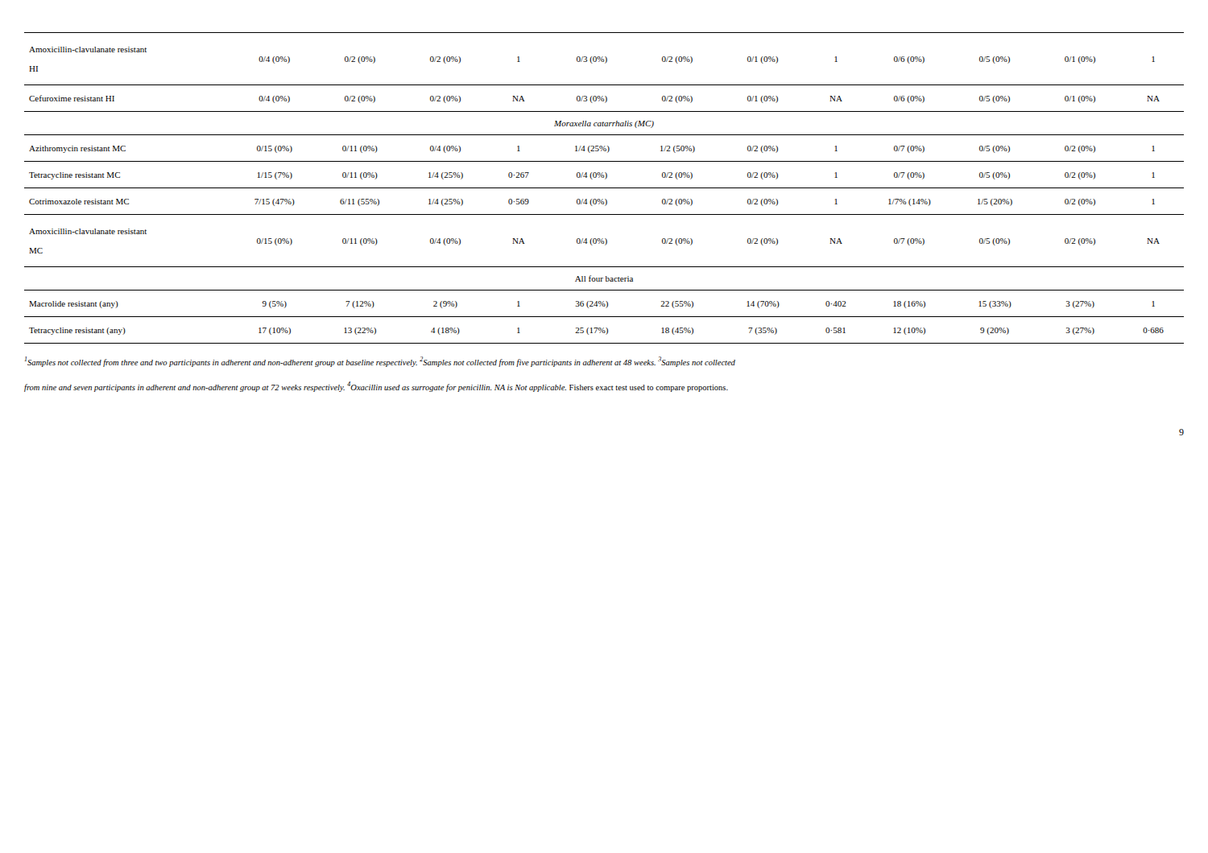| Amoxicillin-clavulanate resistant HI | 0/4 (0%) | 0/2 (0%) | 0/2 (0%) | 1 | 0/3 (0%) | 0/2 (0%) | 0/1 (0%) | 1 | 0/6 (0%) | 0/5 (0%) | 0/1 (0%) | 1 |
| Cefuroxime resistant HI | 0/4 (0%) | 0/2 (0%) | 0/2 (0%) | NA | 0/3 (0%) | 0/2 (0%) | 0/1 (0%) | NA | 0/6 (0%) | 0/5 (0%) | 0/1 (0%) | NA |
| Moraxella catarrhalis (MC) |
| Azithromycin resistant MC | 0/15 (0%) | 0/11 (0%) | 0/4 (0%) | 1 | 1/4 (25%) | 1/2 (50%) | 0/2 (0%) | 1 | 0/7 (0%) | 0/5 (0%) | 0/2 (0%) | 1 |
| Tetracycline resistant MC | 1/15 (7%) | 0/11 (0%) | 1/4 (25%) | 0·267 | 0/4 (0%) | 0/2 (0%) | 0/2 (0%) | 1 | 0/7 (0%) | 0/5 (0%) | 0/2 (0%) | 1 |
| Cotrimoxazole resistant MC | 7/15 (47%) | 6/11 (55%) | 1/4 (25%) | 0·569 | 0/4 (0%) | 0/2 (0%) | 0/2 (0%) | 1 | 1/7% (14%) | 1/5 (20%) | 0/2 (0%) | 1 |
| Amoxicillin-clavulanate resistant MC | 0/15 (0%) | 0/11 (0%) | 0/4 (0%) | NA | 0/4 (0%) | 0/2 (0%) | 0/2 (0%) | NA | 0/7 (0%) | 0/5 (0%) | 0/2 (0%) | NA |
| All four bacteria |
| Macrolide resistant (any) | 9 (5%) | 7 (12%) | 2 (9%) | 1 | 36 (24%) | 22 (55%) | 14 (70%) | 0·402 | 18 (16%) | 15 (33%) | 3 (27%) | 1 |
| Tetracycline resistant (any) | 17 (10%) | 13 (22%) | 4 (18%) | 1 | 25 (17%) | 18 (45%) | 7 (35%) | 0·581 | 12 (10%) | 9 (20%) | 3 (27%) | 0·686 |
1Samples not collected from three and two participants in adherent and non-adherent group at baseline respectively. 2Samples not collected from five participants in adherent at 48 weeks. 3Samples not collected
from nine and seven participants in adherent and non-adherent group at 72 weeks respectively. 4Oxacillin used as surrogate for penicillin. NA is Not applicable. Fishers exact test used to compare proportions.
9